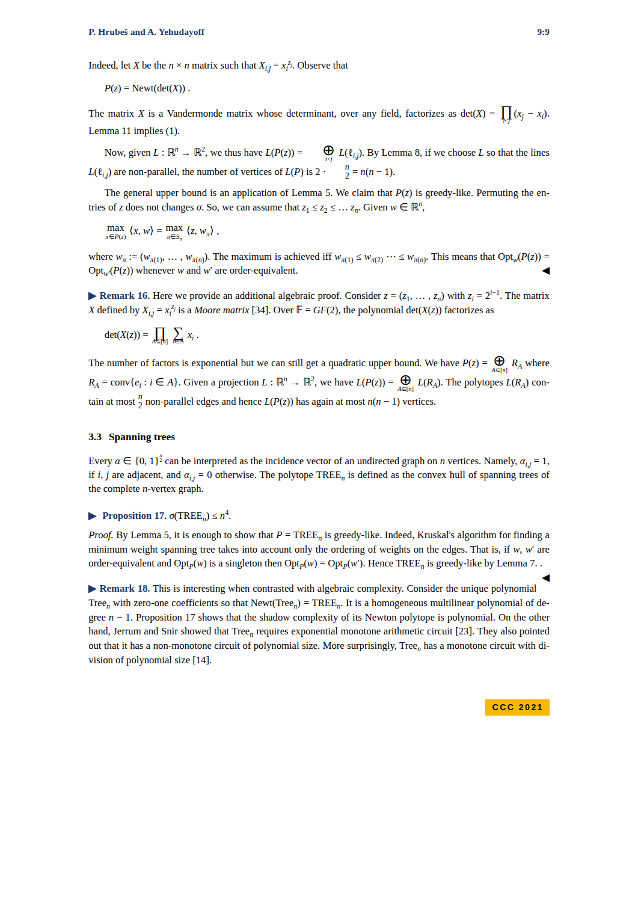P. Hrubeš and A. Yehudayoff 9:9
Indeed, let X be the n × n matrix such that Xi,j = xizj. Observe that
P(z) = Newt(det(X)) .
The matrix X is a Vandermonde matrix whose determinant, over any field, factorizes as det(X) = ∏i<j(xj − xi). Lemma 11 implies (1).
Now, given L : ℝn → ℝ2, we thus have L(P(z)) = ⊕i<j L(ℓi,j). By Lemma 8, if we choose L so that the lines L(ℓi,j) are non-parallel, the number of vertices of L(P) is 2 · n 2 = n(n − 1).
The general upper bound is an application of Lemma 5. We claim that P(z) is greedy-like. Permuting the entries of z does not changes σ. So, we can assume that z1 ≤ z2 ≤ … zn. Given w ∈ ℝn,
max x∈P(z) ⟨x, w⟩ = max π∈Sn ⟨z, wπ⟩ ,
where wπ := (wπ(1), … , wπ(n)). The maximum is achieved iff wπ(1) ≤ wπ(2) ⋯ ≤ wπ(n). This means that Optw(P(z)) = Optw′(P(z)) whenever w and w′ are order-equivalent.
▶ Remark 16. Here we provide an additional algebraic proof. Consider z = (z1, … , zn) with zi = 2i−1. The matrix X defined by Xi,j = xizj is a Moore matrix [34]. Over 𝔽 = GF(2), the polynomial det(X(z)) factorizes as
det(X(z)) = ∏A⊆[n] ∑i∈A xi .
The number of factors is exponential but we can still get a quadratic upper bound. We have P(z) = ⊕A⊆[n] RA where RA = conv{ei : i ∈ A}. Given a projection L : ℝn → ℝ2, we have L(P(z)) = ⊕A⊆[n] L(RA). The polytopes L(RA) contain at most n 2 non-parallel edges and hence L(P(z)) has again at most n(n − 1) vertices.
3.3 Spanning trees
Every α ∈ {0, 1}n 2 can be interpreted as the incidence vector of an undirected graph on n vertices. Namely, αi,j = 1, if i, j are adjacent, and αi,j = 0 otherwise. The polytope TREEn is defined as the convex hull of spanning trees of the complete n-vertex graph.
▶ Proposition 17. σ(TREEn) ≤ n4.
Proof. By Lemma 5, it is enough to show that P = TREEn is greedy-like. Indeed, Kruskal's algorithm for finding a minimum weight spanning tree takes into account only the ordering of weights on the edges. That is, if w, w′ are order-equivalent and OptP(w) is a singleton then OptP(w) = OptP(w′). Hence TREEn is greedy-like by Lemma 7. .
▶ Remark 18. This is interesting when contrasted with algebraic complexity. Consider the unique polynomial Treen with zero-one coefficients so that Newt(Treen) = TREEn. It is a homogeneous multilinear polynomial of degree n − 1. Proposition 17 shows that the shadow complexity of its Newton polytope is polynomial. On the other hand, Jerrum and Snir showed that Treen requires exponential monotone arithmetic circuit [23]. They also pointed out that it has a non-monotone circuit of polynomial size. More surprisingly, Treen has a monotone circuit with division of polynomial size [14].
CCC 2021